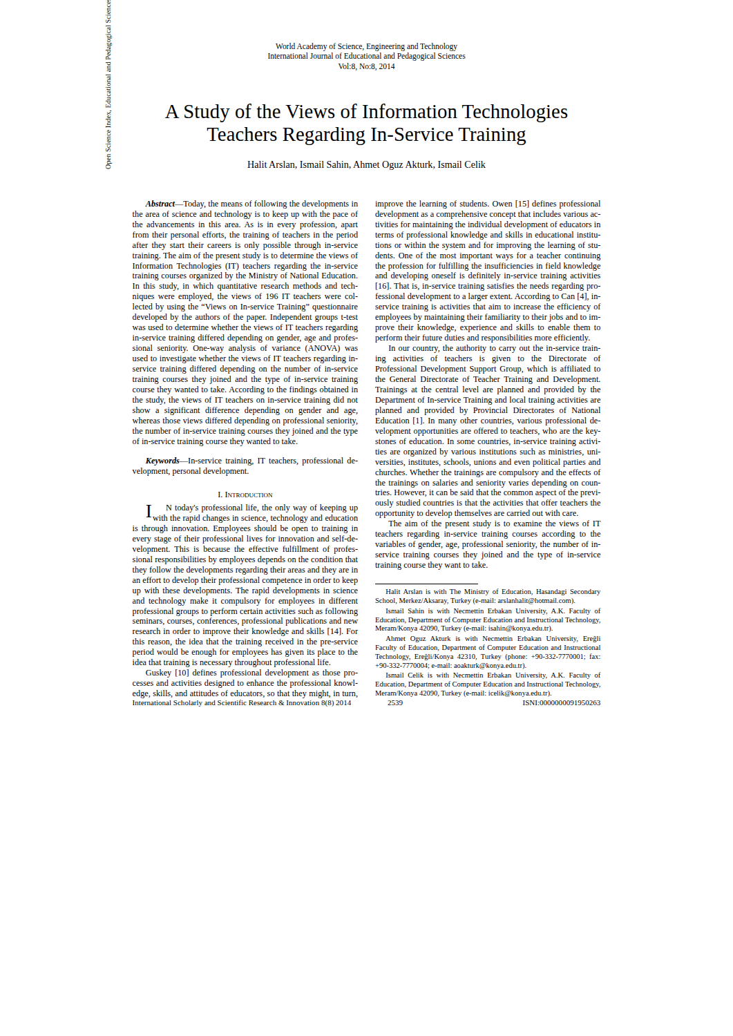World Academy of Science, Engineering and Technology
International Journal of Educational and Pedagogical Sciences
Vol:8, No:8, 2014
A Study of the Views of Information Technologies
Teachers Regarding In-Service Training
Halit Arslan, Ismail Sahin, Ahmet Oguz Akturk, Ismail Celik
Abstract—Today, the means of following the developments in the area of science and technology is to keep up with the pace of the advancements in this area. As is in every profession, apart from their personal efforts, the training of teachers in the period after they start their careers is only possible through in-service training. The aim of the present study is to determine the views of Information Technologies (IT) teachers regarding the in-service training courses organized by the Ministry of National Education. In this study, in which quantitative research methods and techniques were employed, the views of 196 IT teachers were collected by using the “Views on In-service Training” questionnaire developed by the authors of the paper. Independent groups t-test was used to determine whether the views of IT teachers regarding in-service training differed depending on gender, age and professional seniority. One-way analysis of variance (ANOVA) was used to investigate whether the views of IT teachers regarding in-service training differed depending on the number of in-service training courses they joined and the type of in-service training course they wanted to take. According to the findings obtained in the study, the views of IT teachers on in-service training did not show a significant difference depending on gender and age, whereas those views differed depending on professional seniority, the number of in-service training courses they joined and the type of in-service training course they wanted to take.
Keywords—In-service training, IT teachers, professional development, personal development.
I. Introduction
IN today's professional life, the only way of keeping up with the rapid changes in science, technology and education is through innovation. Employees should be open to training in every stage of their professional lives for innovation and self-development. This is because the effective fulfillment of professional responsibilities by employees depends on the condition that they follow the developments regarding their areas and they are in an effort to develop their professional competence in order to keep up with these developments. The rapid developments in science and technology make it compulsory for employees in different professional groups to perform certain activities such as following seminars, courses, conferences, professional publications and new research in order to improve their knowledge and skills [14]. For this reason, the idea that the training received in the pre-service period would be enough for employees has given its place to the idea that training is necessary throughout professional life.
Guskey [10] defines professional development as those processes and activities designed to enhance the professional knowledge, skills, and attitudes of educators, so that they might, in turn, improve the learning of students. Owen [15] defines professional development as a comprehensive concept that includes various activities for maintaining the individual development of educators in terms of professional knowledge and skills in educational institutions or within the system and for improving the learning of students. One of the most important ways for a teacher continuing the profession for fulfilling the insufficiencies in field knowledge and developing oneself is definitely in-service training activities [16]. That is, in-service training satisfies the needs regarding professional development to a larger extent. According to Can [4], in-service training is activities that aim to increase the efficiency of employees by maintaining their familiarity to their jobs and to improve their knowledge, experience and skills to enable them to perform their future duties and responsibilities more efficiently.
In our country, the authority to carry out the in-service training activities of teachers is given to the Directorate of Professional Development Support Group, which is affiliated to the General Directorate of Teacher Training and Development. Trainings at the central level are planned and provided by the Department of In-service Training and local training activities are planned and provided by Provincial Directorates of National Education [1]. In many other countries, various professional development opportunities are offered to teachers, who are the keystones of education. In some countries, in-service training activities are organized by various institutions such as ministries, universities, institutes, schools, unions and even political parties and churches. Whether the trainings are compulsory and the effects of the trainings on salaries and seniority varies depending on countries. However, it can be said that the common aspect of the previously studied countries is that the activities that offer teachers the opportunity to develop themselves are carried out with care.
The aim of the present study is to examine the views of IT teachers regarding in-service training courses according to the variables of gender, age, professional seniority, the number of in-service training courses they joined and the type of in-service training course they want to take.
Halit Arslan is with The Ministry of Education, Hasandagi Secondary School, Merkez/Aksaray, Turkey (e-mail: arslanhalit@hotmail.com).
Ismail Sahin is with Necmettin Erbakan University, A.K. Faculty of Education, Department of Computer Education and Instructional Technology, Meram/Konya 42090, Turkey (e-mail: isahin@konya.edu.tr).
Ahmet Oguz Akturk is with Necmettin Erbakan University, Ereğli Faculty of Education, Department of Computer Education and Instructional Technology, Ereğli/Konya 42310, Turkey (phone: +90-332-7770001; fax: +90-332-7770004; e-mail: aoakturk@konya.edu.tr).
Ismail Celik is with Necmettin Erbakan University, A.K. Faculty of Education, Department of Computer Education and Instructional Technology, Meram/Konya 42090, Turkey (e-mail: icelik@konya.edu.tr).
Open Science Index, Educational and Pedagogical Sciences Vol:8, No:8, 2014 publications.waset.org/9999056/pdf
International Scholarly and Scientific Research & Innovation 8(8) 2014 2539 ISNI:0000000091950263